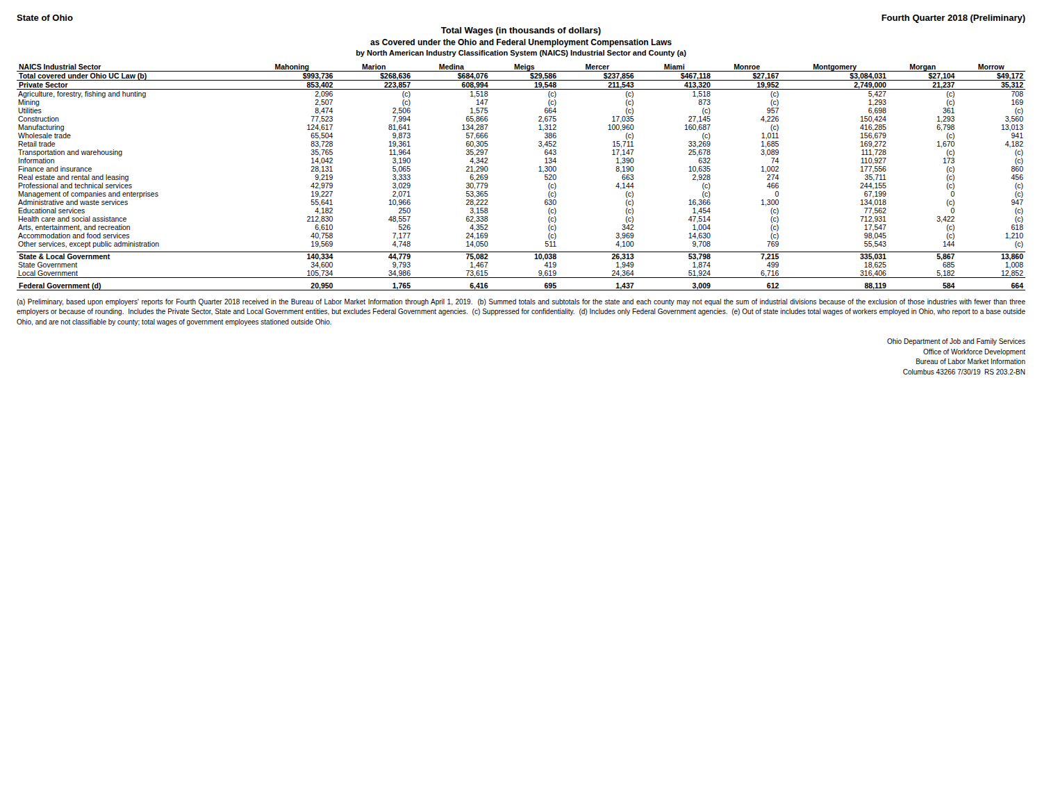State of Ohio Fourth Quarter 2018 (Preliminary)
Total Wages (in thousands of dollars)
as Covered under the Ohio and Federal Unemployment Compensation Laws
by North American Industry Classification System (NAICS) Industrial Sector and County (a)
| NAICS Industrial Sector | Mahoning | Marion | Medina | Meigs | Mercer | Miami | Monroe | Montgomery | Morgan | Morrow |
| --- | --- | --- | --- | --- | --- | --- | --- | --- | --- | --- |
| Total covered under Ohio UC Law (b) | $993,736 | $268,636 | $684,076 | $29,586 | $237,856 | $467,118 | $27,167 | $3,084,031 | $27,104 | $49,172 |
| Private Sector | 853,402 | 223,857 | 608,994 | 19,548 | 211,543 | 413,320 | 19,952 | 2,749,000 | 21,237 | 35,312 |
| Agriculture, forestry, fishing and hunting | 2,096 | (c) | 1,518 | (c) | (c) | 1,518 | (c) | 5,427 | (c) | 708 |
| Mining | 2,507 | (c) | 147 | (c) | (c) | 873 | (c) | 1,293 | (c) | 169 |
| Utilities | 8,474 | 2,506 | 1,575 | 664 | (c) | (c) | 957 | 6,698 | 361 | (c) |
| Construction | 77,523 | 7,994 | 65,866 | 2,675 | 17,035 | 27,145 | 4,226 | 150,424 | 1,293 | 3,560 |
| Manufacturing | 124,617 | 81,641 | 134,287 | 1,312 | 100,960 | 160,687 | (c) | 416,285 | 6,798 | 13,013 |
| Wholesale trade | 65,504 | 9,873 | 57,666 | 386 | (c) | (c) | 1,011 | 156,679 | (c) | 941 |
| Retail trade | 83,728 | 19,361 | 60,305 | 3,452 | 15,711 | 33,269 | 1,685 | 169,272 | 1,670 | 4,182 |
| Transportation and warehousing | 35,765 | 11,964 | 35,297 | 643 | 17,147 | 25,678 | 3,089 | 111,728 | (c) | (c) |
| Information | 14,042 | 3,190 | 4,342 | 134 | 1,390 | 632 | 74 | 110,927 | 173 | (c) |
| Finance and insurance | 28,131 | 5,065 | 21,290 | 1,300 | 8,190 | 10,635 | 1,002 | 177,556 | (c) | 860 |
| Real estate and rental and leasing | 9,219 | 3,333 | 6,269 | 520 | 663 | 2,928 | 274 | 35,711 | (c) | 456 |
| Professional and technical services | 42,979 | 3,029 | 30,779 | (c) | 4,144 | (c) | 466 | 244,155 | (c) | (c) |
| Management of companies and enterprises | 19,227 | 2,071 | 53,365 | (c) | (c) | (c) | 0 | 67,199 | 0 | (c) |
| Administrative and waste services | 55,641 | 10,966 | 28,222 | 630 | (c) | 16,366 | 1,300 | 134,018 | (c) | 947 |
| Educational services | 4,182 | 250 | 3,158 | (c) | (c) | 1,454 | (c) | 77,562 | 0 | (c) |
| Health care and social assistance | 212,830 | 48,557 | 62,338 | (c) | (c) | 47,514 | (c) | 712,931 | 3,422 | (c) |
| Arts, entertainment, and recreation | 6,610 | 526 | 4,352 | (c) | 342 | 1,004 | (c) | 17,547 | (c) | 618 |
| Accommodation and food services | 40,758 | 7,177 | 24,169 | (c) | 3,969 | 14,630 | (c) | 98,045 | (c) | 1,210 |
| Other services, except public administration | 19,569 | 4,748 | 14,050 | 511 | 4,100 | 9,708 | 769 | 55,543 | 144 | (c) |
| State & Local Government | 140,334 | 44,779 | 75,082 | 10,038 | 26,313 | 53,798 | 7,215 | 335,031 | 5,867 | 13,860 |
| State Government | 34,600 | 9,793 | 1,467 | 419 | 1,949 | 1,874 | 499 | 18,625 | 685 | 1,008 |
| Local Government | 105,734 | 34,986 | 73,615 | 9,619 | 24,364 | 51,924 | 6,716 | 316,406 | 5,182 | 12,852 |
| Federal Government (d) | 20,950 | 1,765 | 6,416 | 695 | 1,437 | 3,009 | 612 | 88,119 | 584 | 664 |
(a) Preliminary, based upon employers' reports for Fourth Quarter 2018 received in the Bureau of Labor Market Information through April 1, 2019. (b) Summed totals and subtotals for the state and each county may not equal the sum of industrial divisions because of the exclusion of those industries with fewer than three employers or because of rounding. Includes the Private Sector, State and Local Government entities, but excludes Federal Government agencies. (c) Suppressed for confidentiality. (d) Includes only Federal Government agencies. (e) Out of state includes total wages of workers employed in Ohio, who report to a base outside Ohio, and are not classifiable by county; total wages of government employees stationed outside Ohio.
Ohio Department of Job and Family Services
Office of Workforce Development
Bureau of Labor Market Information
Columbus 43266 7/30/19 RS 203.2-BN